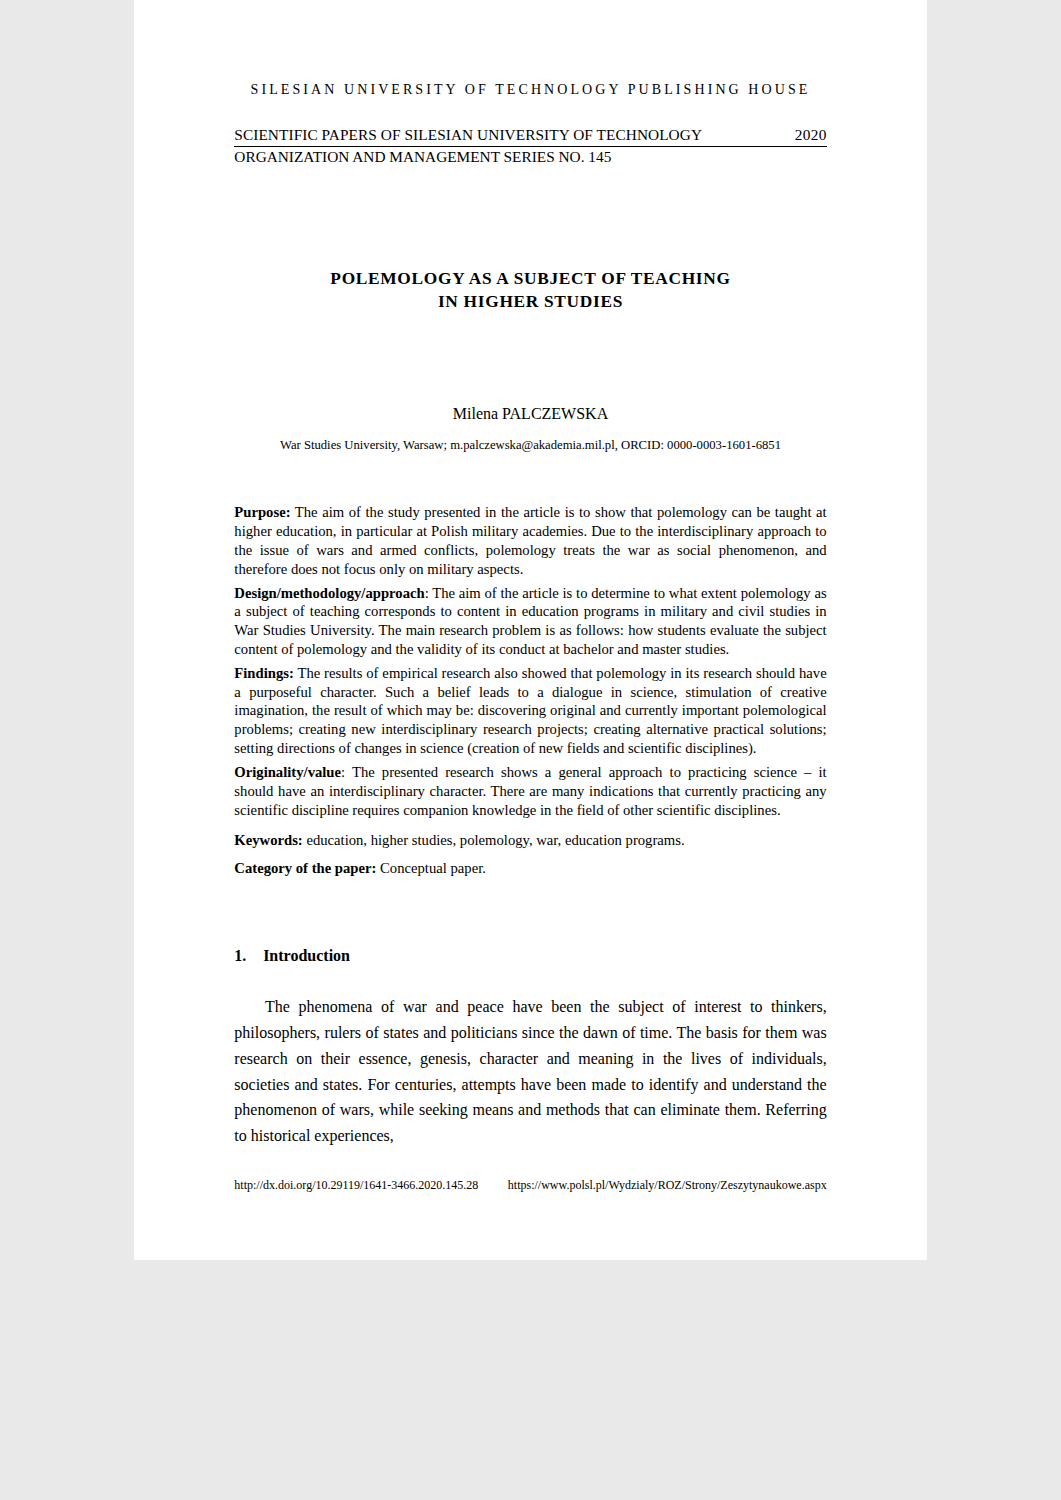SILESIAN UNIVERSITY OF TECHNOLOGY PUBLISHING HOUSE
SCIENTIFIC PAPERS OF SILESIAN UNIVERSITY OF TECHNOLOGY 2020
ORGANIZATION AND MANAGEMENT SERIES NO. 145
Polemology as a subject of teaching
in higher studies
Milena PALCZEWSKA
War Studies University, Warsaw; m.palczewska@akademia.mil.pl, ORCID: 0000-0003-1601-6851
Purpose: The aim of the study presented in the article is to show that polemology can be taught at higher education, in particular at Polish military academies. Due to the interdisciplinary approach to the issue of wars and armed conflicts, polemology treats the war as social phenomenon, and therefore does not focus only on military aspects.
Design/methodology/approach: The aim of the article is to determine to what extent polemology as a subject of teaching corresponds to content in education programs in military and civil studies in War Studies University. The main research problem is as follows: how students evaluate the subject content of polemology and the validity of its conduct at bachelor and master studies.
Findings: The results of empirical research also showed that polemology in its research should have a purposeful character. Such a belief leads to a dialogue in science, stimulation of creative imagination, the result of which may be: discovering original and currently important polemological problems; creating new interdisciplinary research projects; creating alternative practical solutions; setting directions of changes in science (creation of new fields and scientific disciplines).
Originality/value: The presented research shows a general approach to practicing science – it should have an interdisciplinary character. There are many indications that currently practicing any scientific discipline requires companion knowledge in the field of other scientific disciplines.
Keywords: education, higher studies, polemology, war, education programs.
Category of the paper: Conceptual paper.
1. Introduction
The phenomena of war and peace have been the subject of interest to thinkers, philosophers, rulers of states and politicians since the dawn of time. The basis for them was research on their essence, genesis, character and meaning in the lives of individuals, societies and states. For centuries, attempts have been made to identify and understand the phenomenon of wars, while seeking means and methods that can eliminate them. Referring to historical experiences,
http://dx.doi.org/10.29119/1641-3466.2020.145.28 https://www.polsl.pl/Wydzialy/ROZ/Strony/Zeszytynaukowe.aspx